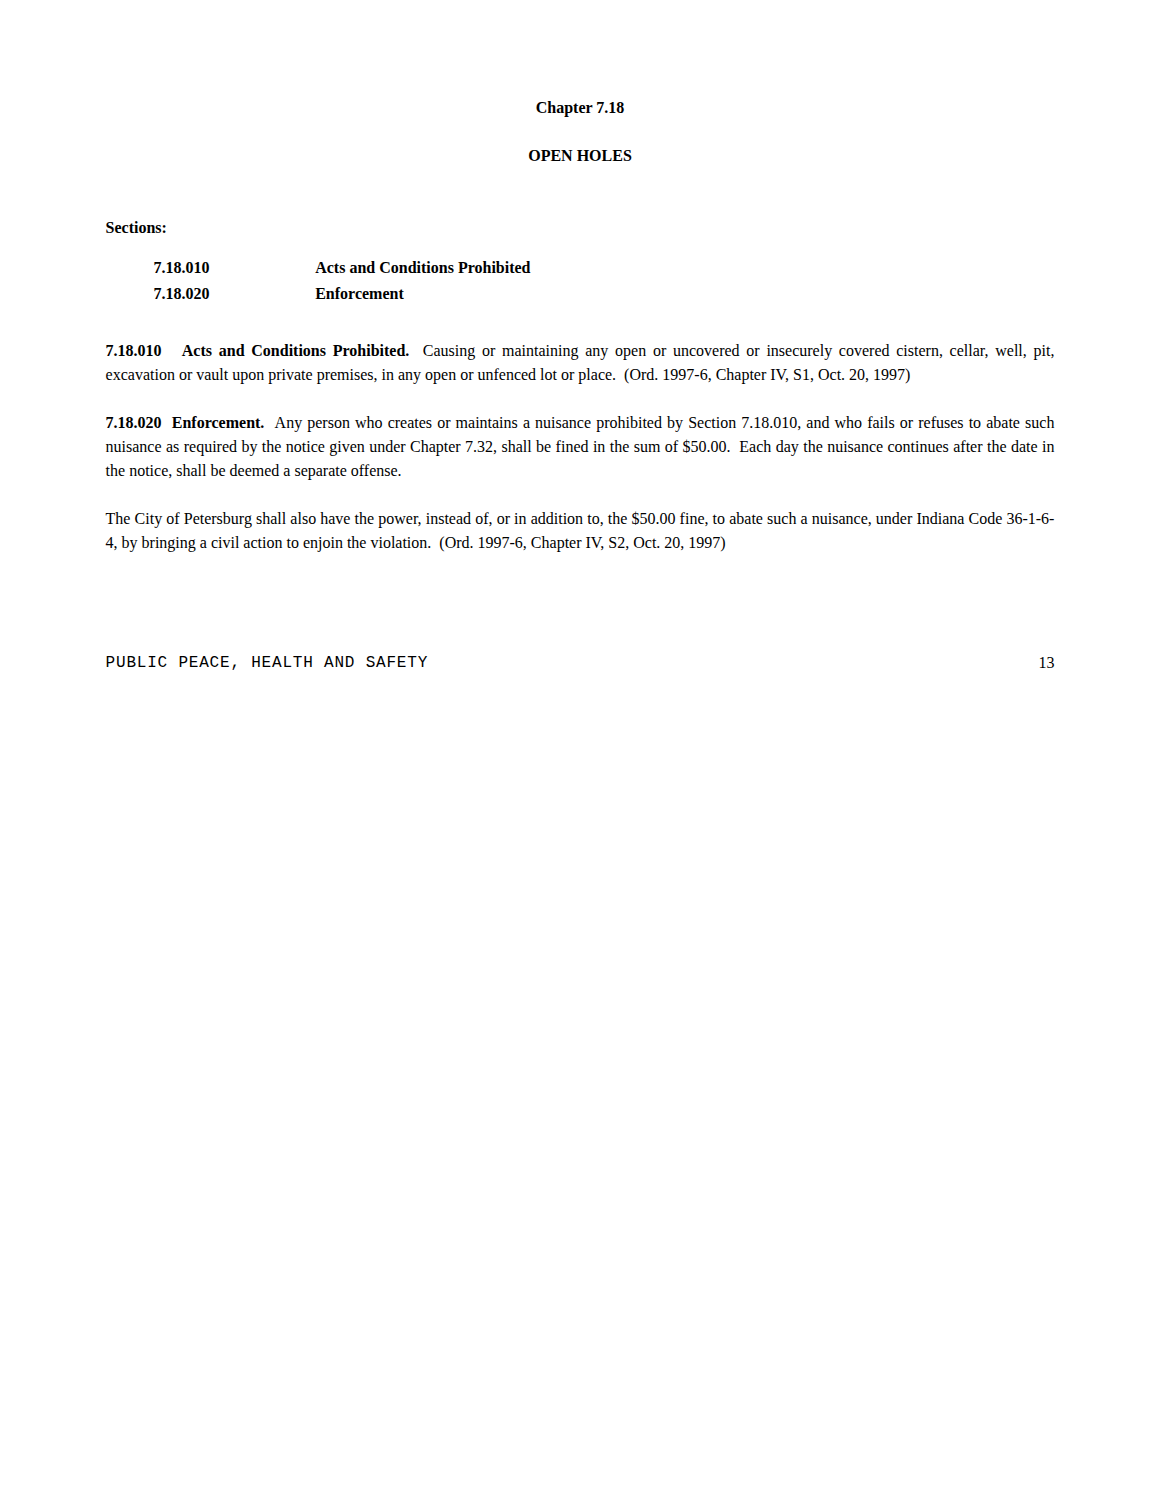Chapter 7.18
OPEN HOLES
Sections:
| 7.18.010 | Acts and Conditions Prohibited |
| 7.18.020 | Enforcement |
7.18.010 Acts and Conditions Prohibited. Causing or maintaining any open or uncovered or insecurely covered cistern, cellar, well, pit, excavation or vault upon private premises, in any open or unfenced lot or place. (Ord. 1997-6, Chapter IV, S1, Oct. 20, 1997)
7.18.020 Enforcement. Any person who creates or maintains a nuisance prohibited by Section 7.18.010, and who fails or refuses to abate such nuisance as required by the notice given under Chapter 7.32, shall be fined in the sum of $50.00. Each day the nuisance continues after the date in the notice, shall be deemed a separate offense.
The City of Petersburg shall also have the power, instead of, or in addition to, the $50.00 fine, to abate such a nuisance, under Indiana Code 36-1-6-4, by bringing a civil action to enjoin the violation. (Ord. 1997-6, Chapter IV, S2, Oct. 20, 1997)
PUBLIC PEACE, HEALTH AND SAFETY 13